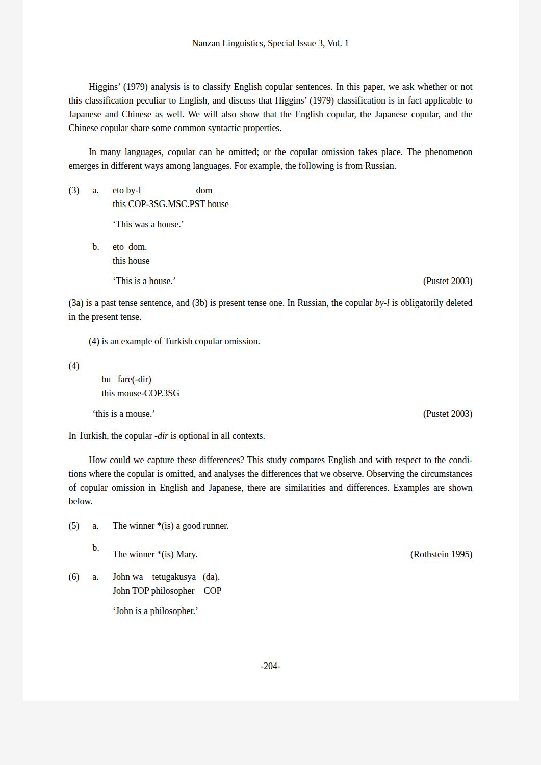Nanzan Linguistics, Special Issue 3, Vol. 1
Higgins’ (1979) analysis is to classify English copular sentences. In this paper, we ask whether or not this classification peculiar to English, and discuss that Higgins’ (1979) classification is in fact applicable to Japanese and Chinese as well. We will also show that the English copular, the Japanese copular, and the Chinese copular share some common syntactic properties.
In many languages, copular can be omitted; or the copular omission takes place. The phenomenon emerges in different ways among languages. For example, the following is from Russian.
(3)
a.
eto by-l dom
this COP-3SG.MSC.PST house
‘This was a house.’
b.
eto dom.
this house
‘This is a house.’
(Pustet 2003)
(3a) is a past tense sentence, and (3b) is present tense one. In Russian, the copular by-l is obligatorily deleted in the present tense.
(4) is an example of Turkish copular omission.
(4)
bu fare(-dir)
this mouse-COP.3SG
‘this is a mouse.’
(Pustet 2003)
In Turkish, the copular -dir is optional in all contexts.
How could we capture these differences? This study compares English and with respect to the conditions where the copular is omitted, and analyses the differences that we observe. Observing the circumstances of copular omission in English and Japanese, there are similarities and differences. Examples are shown below.
(5)
a.
The winner *(is) a good runner.
b.
The winner *(is) Mary.
(Rothstein 1995)
(6)
a.
John wa tetugakusya (da).
John TOP philosopher COP
‘John is a philosopher.’
-204-